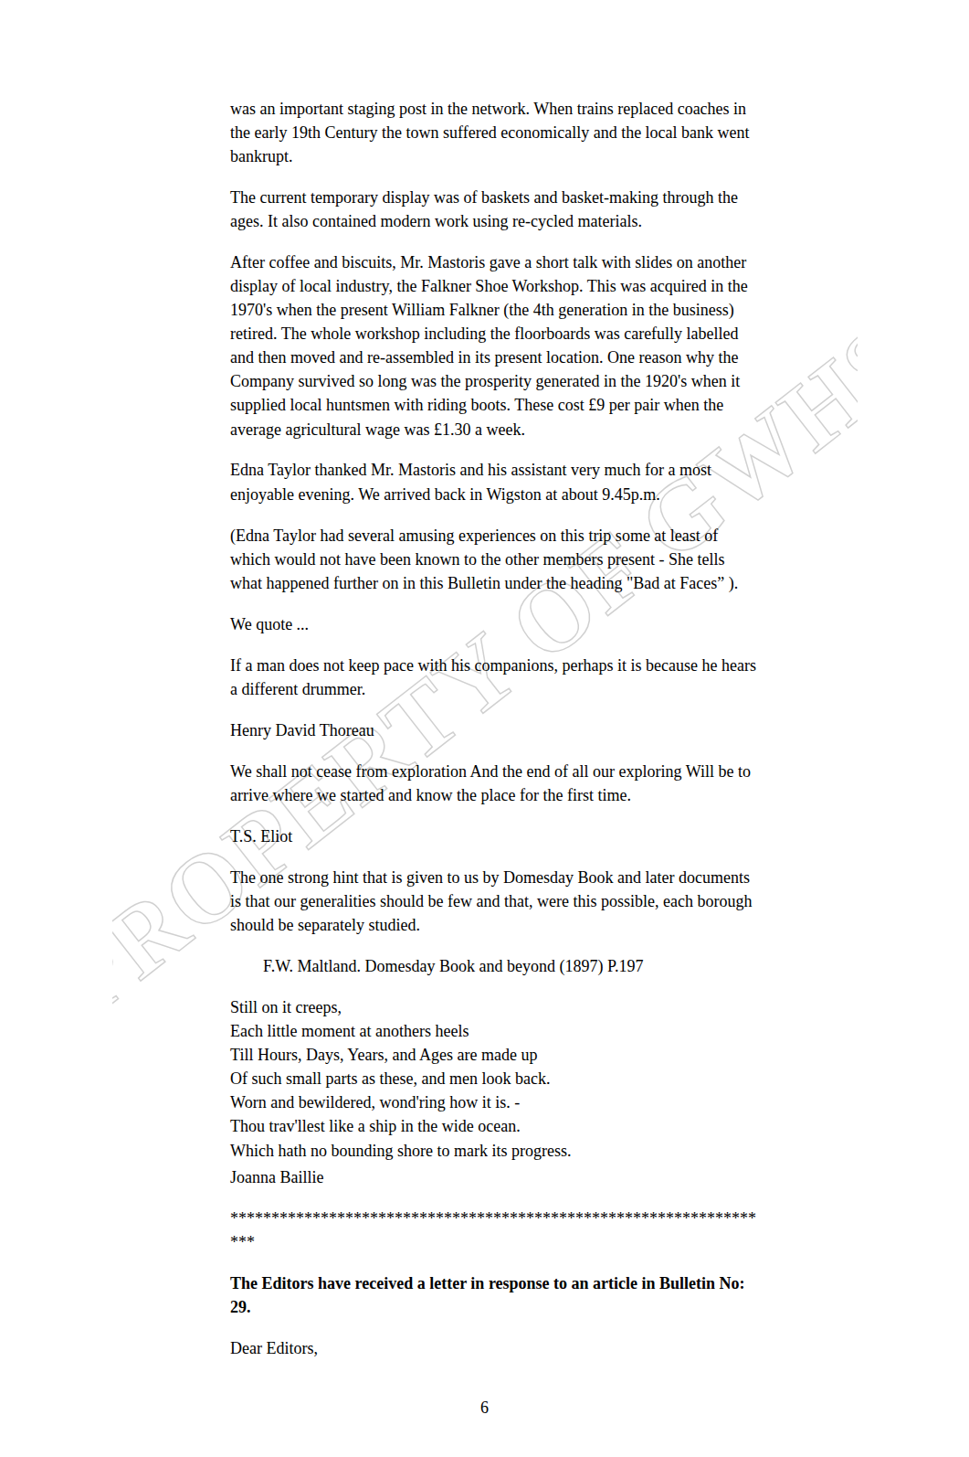PROPERTY OF GWHS
was an important staging post in the network. When trains replaced coaches in the early 19th Century the town suffered economically and the local bank went bankrupt.
The current temporary display was of baskets and basket-making through the ages. It also contained modern work using re-cycled materials.
After coffee and biscuits, Mr. Mastoris gave a short talk with slides on another display of local industry, the Falkner Shoe Workshop. This was acquired in the 1970's when the present William Falkner (the 4th generation in the business) retired. The whole workshop including the floorboards was carefully labelled and then moved and re-assembled in its present location. One reason why the Company survived so long was the prosperity generated in the 1920's when it supplied local huntsmen with riding boots. These cost £9 per pair when the average agricultural wage was £1.30 a week.
Edna Taylor thanked Mr. Mastoris and his assistant very much for a most enjoyable evening. We arrived back in Wigston at about 9.45p.m.
(Edna Taylor had several amusing experiences on this trip some at least of which would not have been known to the other members present - She tells what happened further on in this Bulletin under the heading "Bad at Faces” ).
We quote ...
If a man does not keep pace with his companions, perhaps it is because he hears a different drummer.
Henry David Thoreau
We shall not cease from exploration And the end of all our exploring Will be to arrive where we started and know the place for the first time.
T.S. Eliot
The one strong hint that is given to us by Domesday Book and later documents is that our generalities should be few and that, were this possible, each borough should be separately studied.
F.W. Maltland. Domesday Book and beyond (1897) P.197
Still on it creeps,
Each little moment at anothers heels
Till Hours, Days, Years, and Ages are made up
Of such small parts as these, and men look back.
Worn and bewildered, wond'ring how it is. -
Thou trav'llest like a ship in the wide ocean.
Which hath no bounding shore to mark its progress.
Joanna Baillie
*******************************************************************
The Editors have received a letter in response to an article in Bulletin No: 29.
Dear Editors,
6